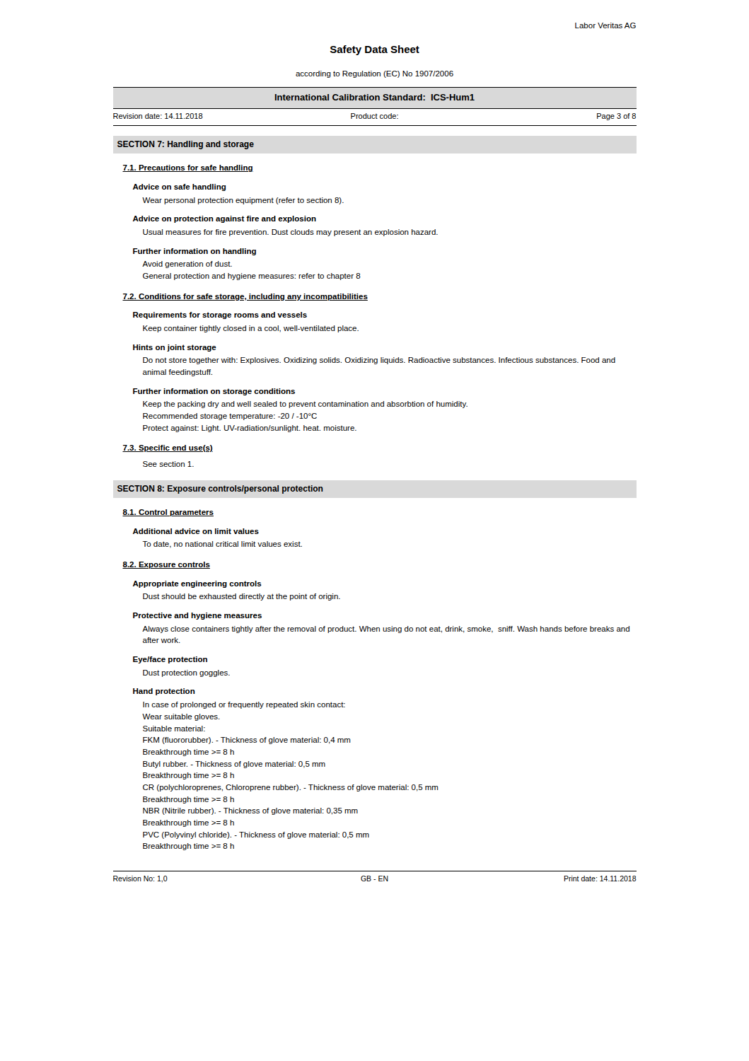Labor Veritas AG
Safety Data Sheet
according to Regulation (EC) No 1907/2006
International Calibration Standard: ICS-Hum1
Revision date: 14.11.2018
Product code:
Page 3 of 8
SECTION 7: Handling and storage
7.1. Precautions for safe handling
Advice on safe handling
Wear personal protection equipment (refer to section 8).
Advice on protection against fire and explosion
Usual measures for fire prevention. Dust clouds may present an explosion hazard.
Further information on handling
Avoid generation of dust.
General protection and hygiene measures: refer to chapter 8
7.2. Conditions for safe storage, including any incompatibilities
Requirements for storage rooms and vessels
Keep container tightly closed in a cool, well-ventilated place.
Hints on joint storage
Do not store together with: Explosives. Oxidizing solids. Oxidizing liquids. Radioactive substances. Infectious substances. Food and animal feedingstuff.
Further information on storage conditions
Keep the packing dry and well sealed to prevent contamination and absorbtion of humidity.
Recommended storage temperature: -20 / -10°C
Protect against: Light. UV-radiation/sunlight. heat. moisture.
7.3. Specific end use(s)
See section 1.
SECTION 8: Exposure controls/personal protection
8.1. Control parameters
Additional advice on limit values
To date, no national critical limit values exist.
8.2. Exposure controls
Appropriate engineering controls
Dust should be exhausted directly at the point of origin.
Protective and hygiene measures
Always close containers tightly after the removal of product. When using do not eat, drink, smoke, sniff. Wash hands before breaks and after work.
Eye/face protection
Dust protection goggles.
Hand protection
In case of prolonged or frequently repeated skin contact:
Wear suitable gloves.
Suitable material:
FKM (fluororubber). - Thickness of glove material: 0,4 mm
Breakthrough time >= 8 h
Butyl rubber. - Thickness of glove material: 0,5 mm
Breakthrough time >= 8 h
CR (polychloroprenes, Chloroprene rubber). - Thickness of glove material: 0,5 mm
Breakthrough time >= 8 h
NBR (Nitrile rubber). - Thickness of glove material: 0,35 mm
Breakthrough time >= 8 h
PVC (Polyvinyl chloride). - Thickness of glove material: 0,5 mm
Breakthrough time >= 8 h
Revision No: 1,0
GB - EN
Print date: 14.11.2018